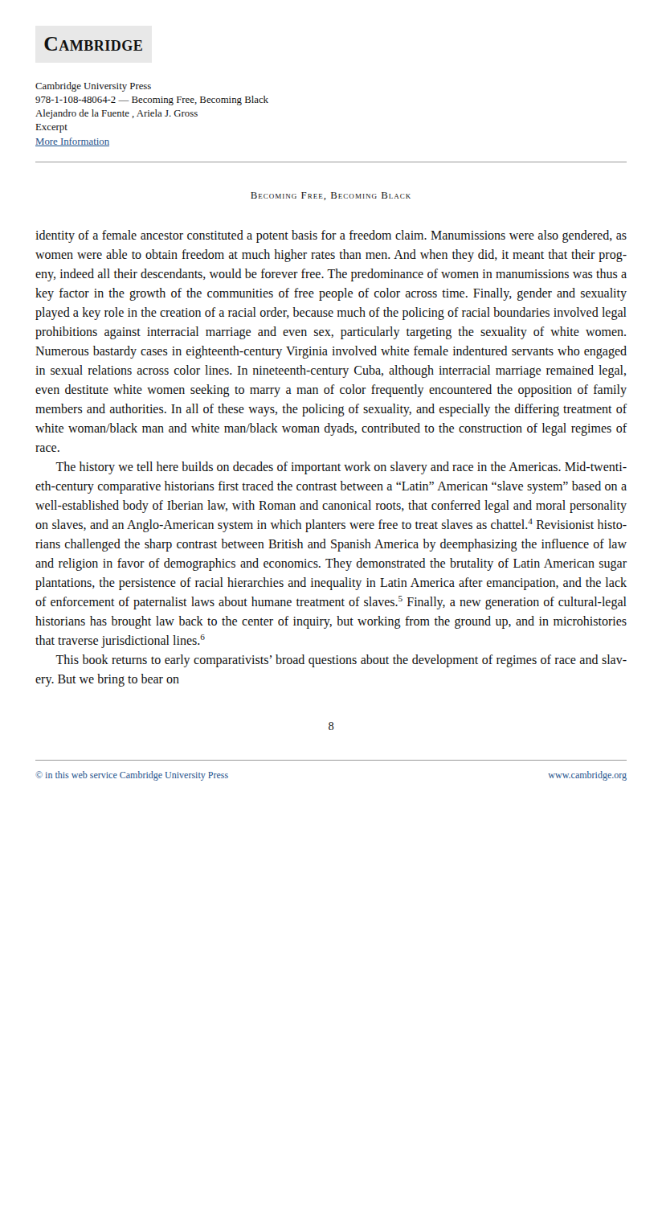Cambridge
Cambridge University Press
978-1-108-48064-2 — Becoming Free, Becoming Black
Alejandro de la Fuente , Ariela J. Gross
Excerpt
More Information
Becoming Free, Becoming Black
identity of a female ancestor constituted a potent basis for a freedom claim. Manumissions were also gendered, as women were able to obtain freedom at much higher rates than men. And when they did, it meant that their progeny, indeed all their descendants, would be forever free. The predominance of women in manumissions was thus a key factor in the growth of the communities of free people of color across time. Finally, gender and sexuality played a key role in the creation of a racial order, because much of the policing of racial boundaries involved legal prohibitions against interracial marriage and even sex, particularly targeting the sexuality of white women. Numerous bastardy cases in eighteenth-century Virginia involved white female indentured servants who engaged in sexual relations across color lines. In nineteenth-century Cuba, although interracial marriage remained legal, even destitute white women seeking to marry a man of color frequently encountered the opposition of family members and authorities. In all of these ways, the policing of sexuality, and especially the differing treatment of white woman/black man and white man/black woman dyads, contributed to the construction of legal regimes of race.
The history we tell here builds on decades of important work on slavery and race in the Americas. Mid-twentieth-century comparative historians first traced the contrast between a “Latin” American “slave system” based on a well-established body of Iberian law, with Roman and canonical roots, that conferred legal and moral personality on slaves, and an Anglo-American system in which planters were free to treat slaves as chattel.4 Revisionist historians challenged the sharp contrast between British and Spanish America by deemphasizing the influence of law and religion in favor of demographics and economics. They demonstrated the brutality of Latin American sugar plantations, the persistence of racial hierarchies and inequality in Latin America after emancipation, and the lack of enforcement of paternalist laws about humane treatment of slaves.5 Finally, a new generation of cultural-legal historians has brought law back to the center of inquiry, but working from the ground up, and in microhistories that traverse jurisdictional lines.6
This book returns to early comparativists’ broad questions about the development of regimes of race and slavery. But we bring to bear on
8
© in this web service Cambridge University Press www.cambridge.org